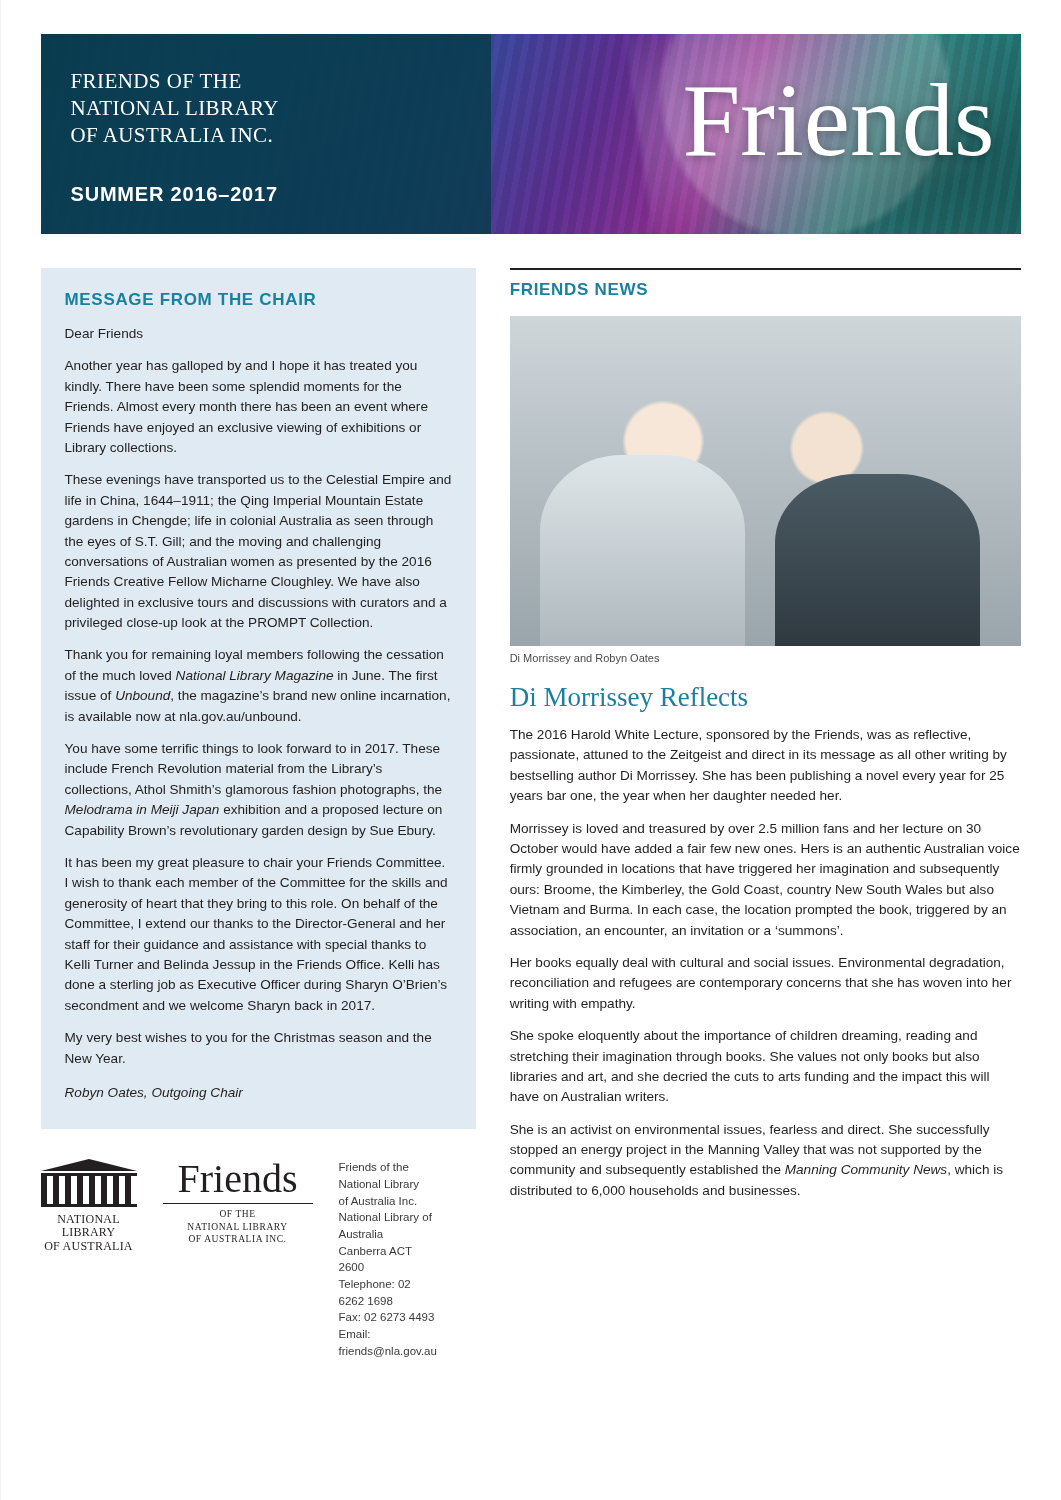Friends of the
National Library
of Australia Inc.
SUMMER 2016–2017
Friends
Message from the Chair
Dear Friends
Another year has galloped by and I hope it has treated you kindly. There have been some splendid moments for the Friends. Almost every month there has been an event where Friends have enjoyed an exclusive viewing of exhibitions or Library collections.
These evenings have transported us to the Celestial Empire and life in China, 1644–1911; the Qing Imperial Mountain Estate gardens in Chengde; life in colonial Australia as seen through the eyes of S.T. Gill; and the moving and challenging conversations of Australian women as presented by the 2016 Friends Creative Fellow Micharne Cloughley. We have also delighted in exclusive tours and discussions with curators and a privileged close-up look at the PROMPT Collection.
Thank you for remaining loyal members following the cessation of the much loved National Library Magazine in June. The first issue of Unbound, the magazine’s brand new online incarnation, is available now at nla.gov.au/unbound.
You have some terrific things to look forward to in 2017. These include French Revolution material from the Library’s collections, Athol Shmith’s glamorous fashion photographs, the Melodrama in Meiji Japan exhibition and a proposed lecture on Capability Brown’s revolutionary garden design by Sue Ebury.
It has been my great pleasure to chair your Friends Committee. I wish to thank each member of the Committee for the skills and generosity of heart that they bring to this role. On behalf of the Committee, I extend our thanks to the Director-General and her staff for their guidance and assistance with special thanks to Kelli Turner and Belinda Jessup in the Friends Office. Kelli has done a sterling job as Executive Officer during Sharyn O’Brien’s secondment and we welcome Sharyn back in 2017.
My very best wishes to you for the Christmas season and the New Year.
Robyn Oates, Outgoing Chair
National Library of Australia
Friends
of the
National Library
of Australia inc.
Friends of the National Library
of Australia Inc.
National Library of Australia
Canberra ACT 2600
Telephone: 02 6262 1698
Fax: 02 6273 4493
Email: friends@nla.gov.au
Friends News
Di Morrissey and Robyn Oates
Di Morrissey Reflects
The 2016 Harold White Lecture, sponsored by the Friends, was as reflective, passionate, attuned to the Zeitgeist and direct in its message as all other writing by bestselling author Di Morrissey. She has been publishing a novel every year for 25 years bar one, the year when her daughter needed her.
Morrissey is loved and treasured by over 2.5 million fans and her lecture on 30 October would have added a fair few new ones. Hers is an authentic Australian voice firmly grounded in locations that have triggered her imagination and subsequently ours: Broome, the Kimberley, the Gold Coast, country New South Wales but also Vietnam and Burma. In each case, the location prompted the book, triggered by an association, an encounter, an invitation or a ‘summons’.
Her books equally deal with cultural and social issues. Environmental degradation, reconciliation and refugees are contemporary concerns that she has woven into her writing with empathy.
She spoke eloquently about the importance of children dreaming, reading and stretching their imagination through books. She values not only books but also libraries and art, and she decried the cuts to arts funding and the impact this will have on Australian writers.
She is an activist on environmental issues, fearless and direct. She successfully stopped an energy project in the Manning Valley that was not supported by the community and subsequently established the Manning Community News, which is distributed to 6,000 households and businesses.